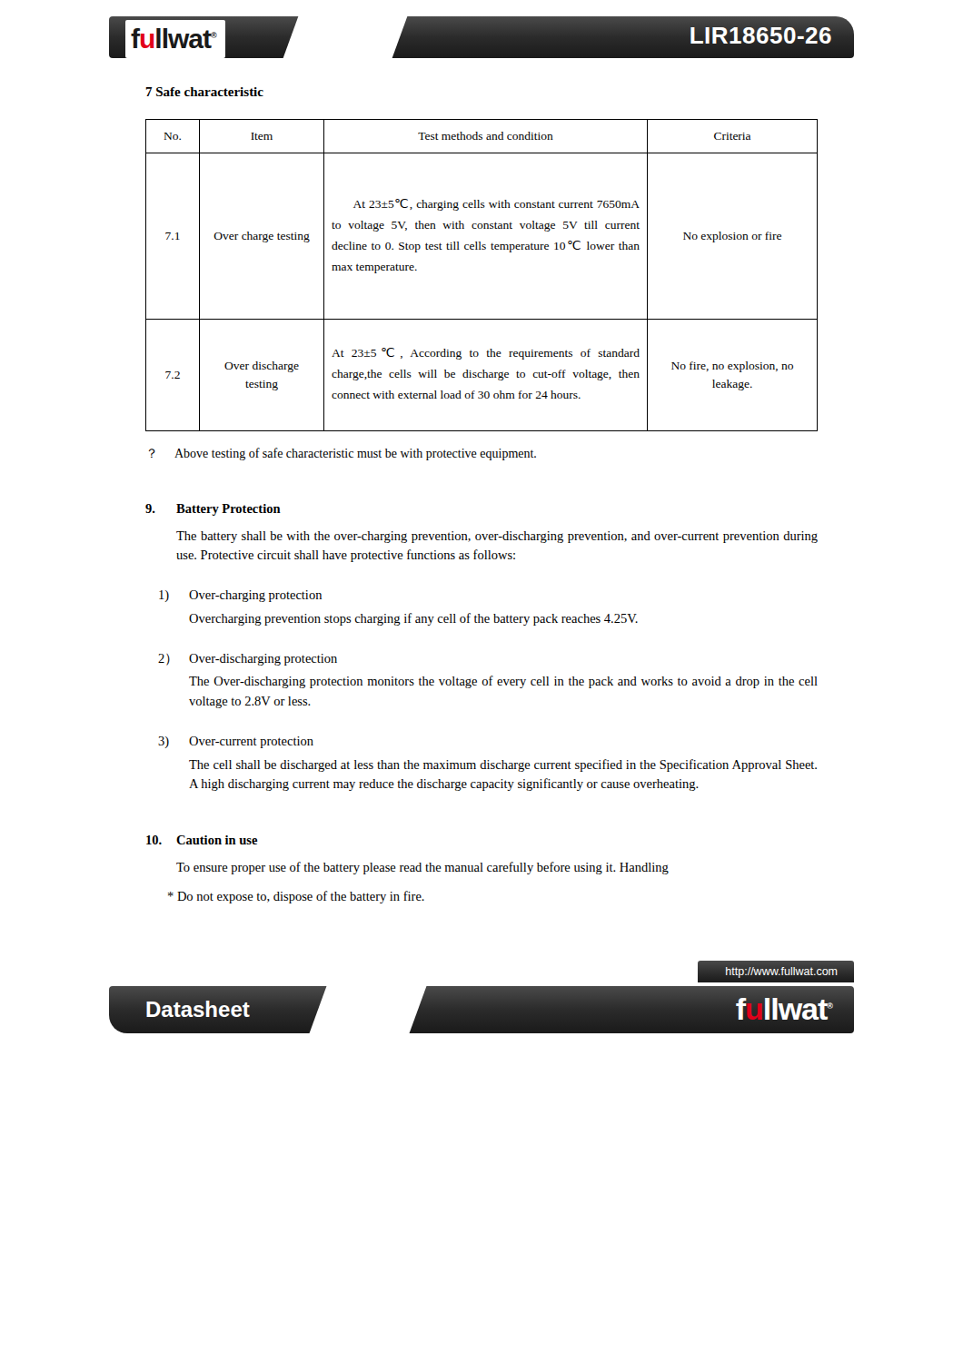fullwat®
LIR18650-26
7 Safe characteristic
| No. | Item | Test methods and condition | Criteria |
| --- | --- | --- | --- |
| 7.1 | Over charge testing | At 23±5℃, charging cells with constant current 7650mA to voltage 5V, then with constant voltage 5V till current decline to 0. Stop test till cells temperature 10℃ lower than max temperature. | No explosion or fire |
| 7.2 | Over discharge testing | At 23±5℃, According to the requirements of standard charge,the cells will be discharge to cut-off voltage, then connect with external load of 30 ohm for 24 hours. | No fire, no explosion, no leakage. |
？Above testing of safe characteristic must be with protective equipment.
9. Battery Protection
The battery shall be with the over-charging prevention, over-discharging prevention, and over-current prevention during use. Protective circuit shall have protective functions as follows:
1) Over-charging protection
Overcharging prevention stops charging if any cell of the battery pack reaches 4.25V.
2）Over-discharging protection
The Over-discharging protection monitors the voltage of every cell in the pack and works to avoid a drop in the cell voltage to 2.8V or less.
3) Over-current protection
The cell shall be discharged at less than the maximum discharge current specified in the Specification Approval Sheet. A high discharging current may reduce the discharge capacity significantly or cause overheating.
10. Caution in use
To ensure proper use of the battery please read the manual carefully before using it. Handling
* Do not expose to, dispose of the battery in fire.
http://www.fullwat.com
Datasheet
fullwat®